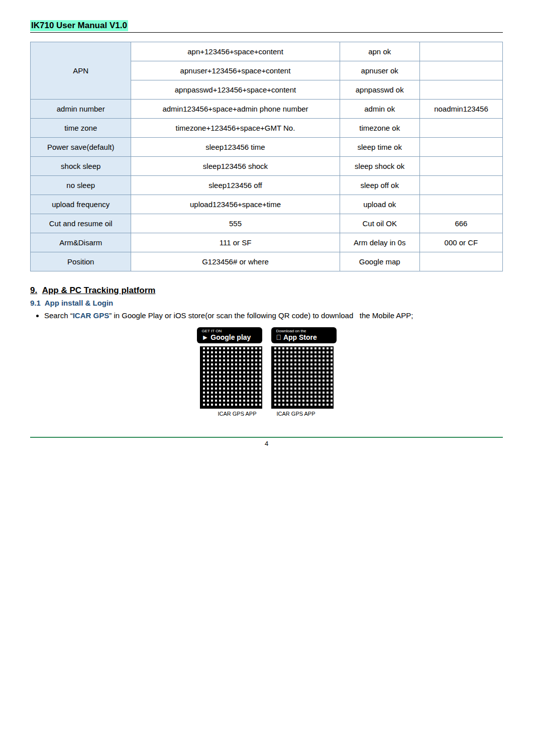IK710 User Manual V1.0
| APN | apn+123456+space+content | apn ok | |
| apnuser+123456+space+content | apnuser ok | |
| apnpasswd+123456+space+content | apnpasswd ok | |
| admin number | admin123456+space+admin phone number | admin ok | noadmin123456 |
| time zone | timezone+123456+space+GMT No. | timezone ok | |
| Power save(default) | sleep123456 time | sleep time ok | |
| shock sleep | sleep123456 shock | sleep shock ok | |
| no sleep | sleep123456 off | sleep off ok | |
| upload frequency | upload123456+space+time | upload ok | |
| Cut and resume oil | 555 | Cut oil OK | 666 |
| Arm&Disarm | 111 or SF | Arm delay in 0s | 000 or CF |
| Position | G123456# or where | Google map | |
9. App & PC Tracking platform
9.1 App install & Login
Search “ICAR GPS” in Google Play or iOS store(or scan the following QR code) to download the Mobile APP;
GET IT ON ► Google play
Download on the  App Store
ICAR GPS APP ICAR GPS APP
4